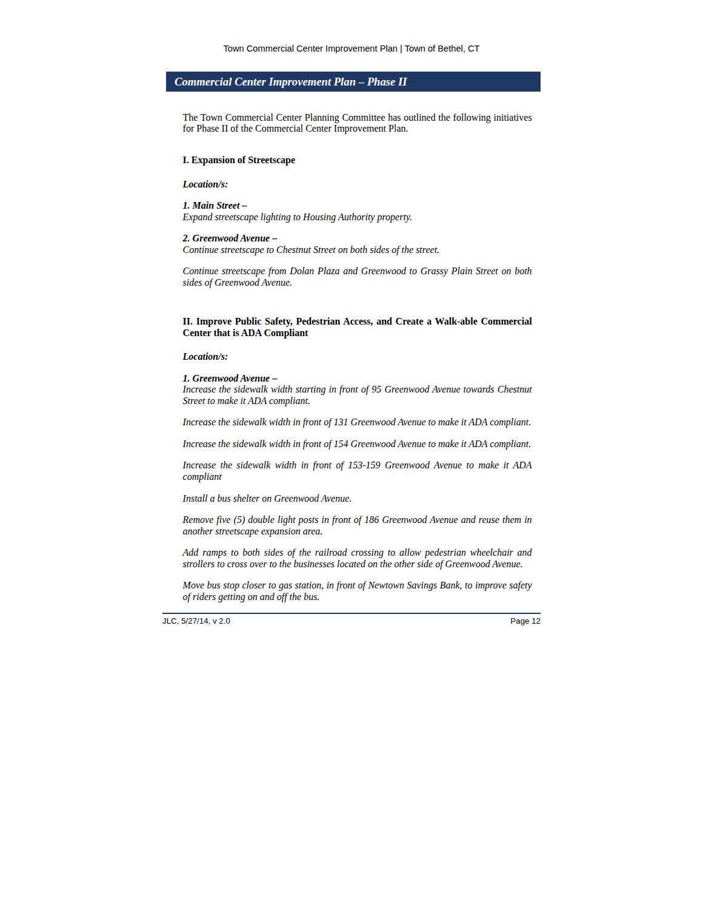Town Commercial Center Improvement Plan | Town of Bethel, CT
Commercial Center Improvement Plan – Phase II
The Town Commercial Center Planning Committee has outlined the following initiatives for Phase II of the Commercial Center Improvement Plan.
I. Expansion of Streetscape
Location/s:
1. Main Street –
Expand streetscape lighting to Housing Authority property.
2. Greenwood Avenue –
Continue streetscape to Chestnut Street on both sides of the street.
Continue streetscape from Dolan Plaza and Greenwood to Grassy Plain Street on both sides of Greenwood Avenue.
II. Improve Public Safety, Pedestrian Access, and Create a Walk-able Commercial Center that is ADA Compliant
Location/s:
1. Greenwood Avenue –
Increase the sidewalk width starting in front of 95 Greenwood Avenue towards Chestnut Street to make it ADA compliant.
Increase the sidewalk width in front of 131 Greenwood Avenue to make it ADA compliant.
Increase the sidewalk width in front of 154 Greenwood Avenue to make it ADA compliant.
Increase the sidewalk width in front of 153-159 Greenwood Avenue to make it ADA compliant
Install a bus shelter on Greenwood Avenue.
Remove five (5) double light posts in front of 186 Greenwood Avenue and reuse them in another streetscape expansion area.
Add ramps to both sides of the railroad crossing to allow pedestrian wheelchair and strollers to cross over to the businesses located on the other side of Greenwood Avenue.
Move bus stop closer to gas station, in front of Newtown Savings Bank, to improve safety of riders getting on and off the bus.
JLC, 5/27/14, v 2.0 Page 12